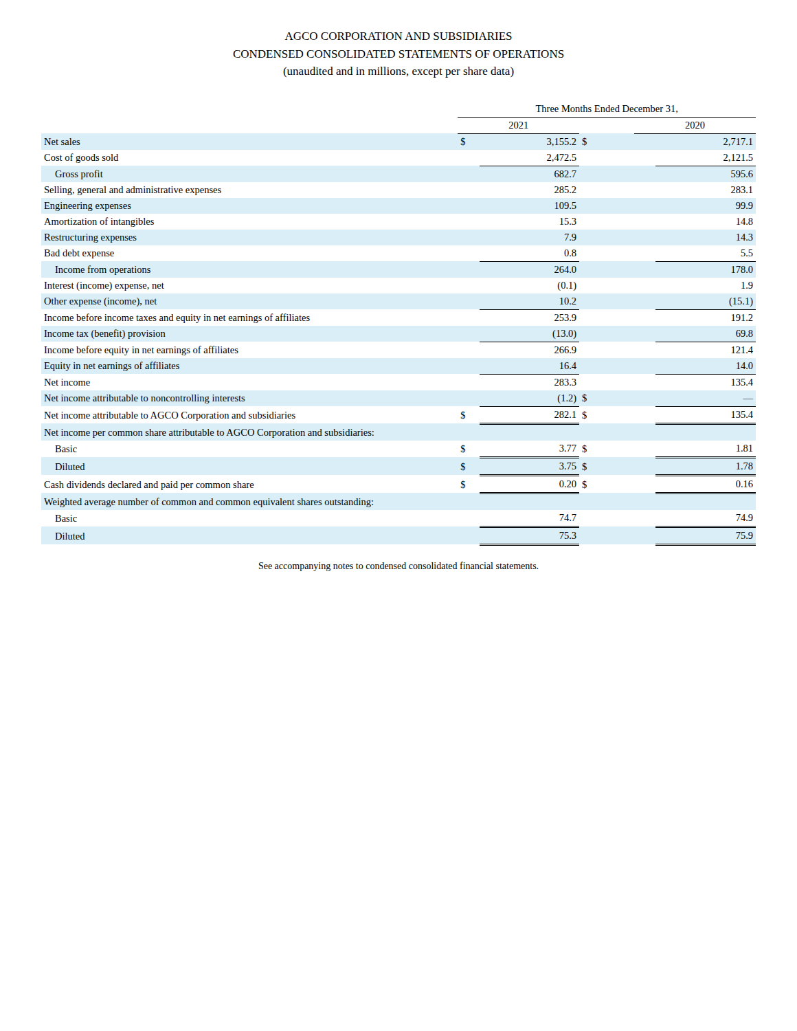AGCO CORPORATION AND SUBSIDIARIES
CONDENSED CONSOLIDATED STATEMENTS OF OPERATIONS
(unaudited and in millions, except per share data)
| | | Three Months Ended December 31, |
| --- | --- | --- |
| | | 2021 | | 2020 |
| Net sales | | $ | 3,155.2 | $ | | 2,717.1 |
| Cost of goods sold | | | 2,472.5 | | | 2,121.5 |
| Gross profit | | | 682.7 | | | 595.6 |
| Selling, general and administrative expenses | | | 285.2 | | | 283.1 |
| Engineering expenses | | | 109.5 | | | 99.9 |
| Amortization of intangibles | | | 15.3 | | | 14.8 |
| Restructuring expenses | | | 7.9 | | | 14.3 |
| Bad debt expense | | | 0.8 | | | 5.5 |
| Income from operations | | | 264.0 | | | 178.0 |
| Interest (income) expense, net | | | (0.1) | | | 1.9 |
| Other expense (income), net | | | 10.2 | | | (15.1) |
| Income before income taxes and equity in net earnings of affiliates | | | 253.9 | | | 191.2 |
| Income tax (benefit) provision | | | (13.0) | | | 69.8 |
| Income before equity in net earnings of affiliates | | | 266.9 | | | 121.4 |
| Equity in net earnings of affiliates | | | 16.4 | | | 14.0 |
| Net income | | | 283.3 | | | 135.4 |
| Net income attributable to noncontrolling interests | | | (1.2) | $ | | — |
| Net income attributable to AGCO Corporation and subsidiaries | | $ | 282.1 | $ | | 135.4 |
| Net income per common share attributable to AGCO Corporation and subsidiaries: |
| Basic | | $ | 3.77 | $ | | 1.81 |
| Diluted | | $ | 3.75 | $ | | 1.78 |
| Cash dividends declared and paid per common share | | $ | 0.20 | $ | | 0.16 |
| Weighted average number of common and common equivalent shares outstanding: |
| Basic | | | 74.7 | | | 74.9 |
| Diluted | | | 75.3 | | | 75.9 |
See accompanying notes to condensed consolidated financial statements.